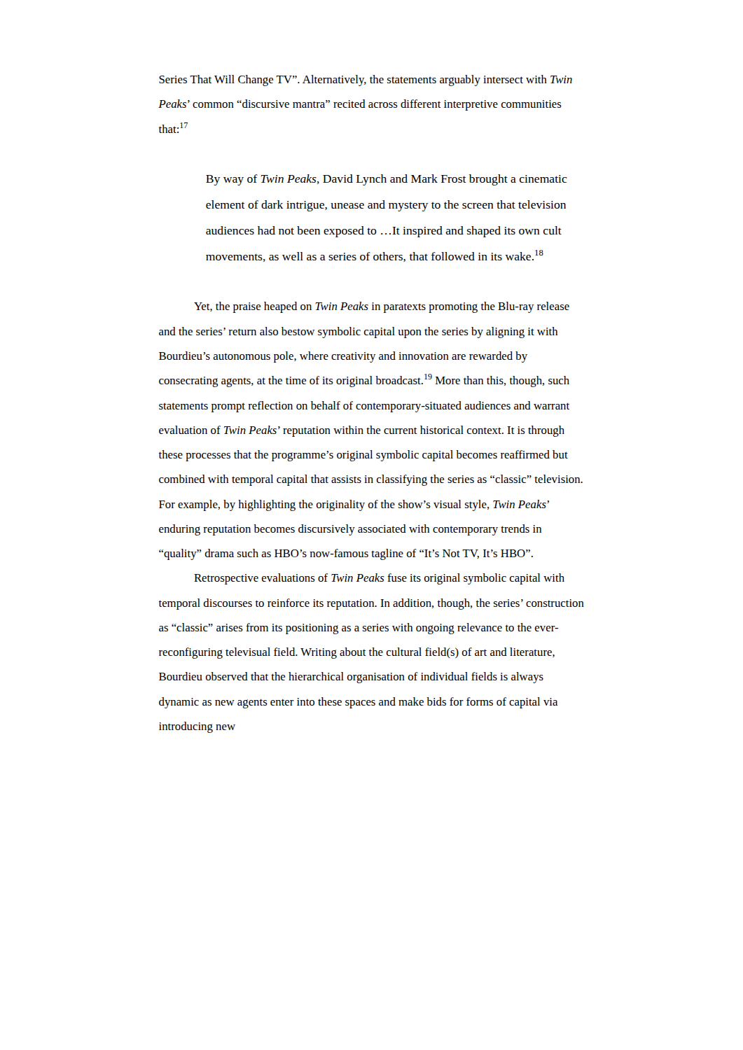Series That Will Change TV”. Alternatively, the statements arguably intersect with Twin Peaks’ common “discursive mantra” recited across different interpretive communities that:17
By way of Twin Peaks, David Lynch and Mark Frost brought a cinematic element of dark intrigue, unease and mystery to the screen that television audiences had not been exposed to …It inspired and shaped its own cult movements, as well as a series of others, that followed in its wake.18
Yet, the praise heaped on Twin Peaks in paratexts promoting the Blu-ray release and the series’ return also bestow symbolic capital upon the series by aligning it with Bourdieu’s autonomous pole, where creativity and innovation are rewarded by consecrating agents, at the time of its original broadcast.19 More than this, though, such statements prompt reflection on behalf of contemporary-situated audiences and warrant evaluation of Twin Peaks’ reputation within the current historical context. It is through these processes that the programme’s original symbolic capital becomes reaffirmed but combined with temporal capital that assists in classifying the series as “classic” television. For example, by highlighting the originality of the show’s visual style, Twin Peaks’ enduring reputation becomes discursively associated with contemporary trends in “quality” drama such as HBO’s now-famous tagline of “It’s Not TV, It’s HBO”.
Retrospective evaluations of Twin Peaks fuse its original symbolic capital with temporal discourses to reinforce its reputation. In addition, though, the series’ construction as “classic” arises from its positioning as a series with ongoing relevance to the ever-reconfiguring televisual field. Writing about the cultural field(s) of art and literature, Bourdieu observed that the hierarchical organisation of individual fields is always dynamic as new agents enter into these spaces and make bids for forms of capital via introducing new